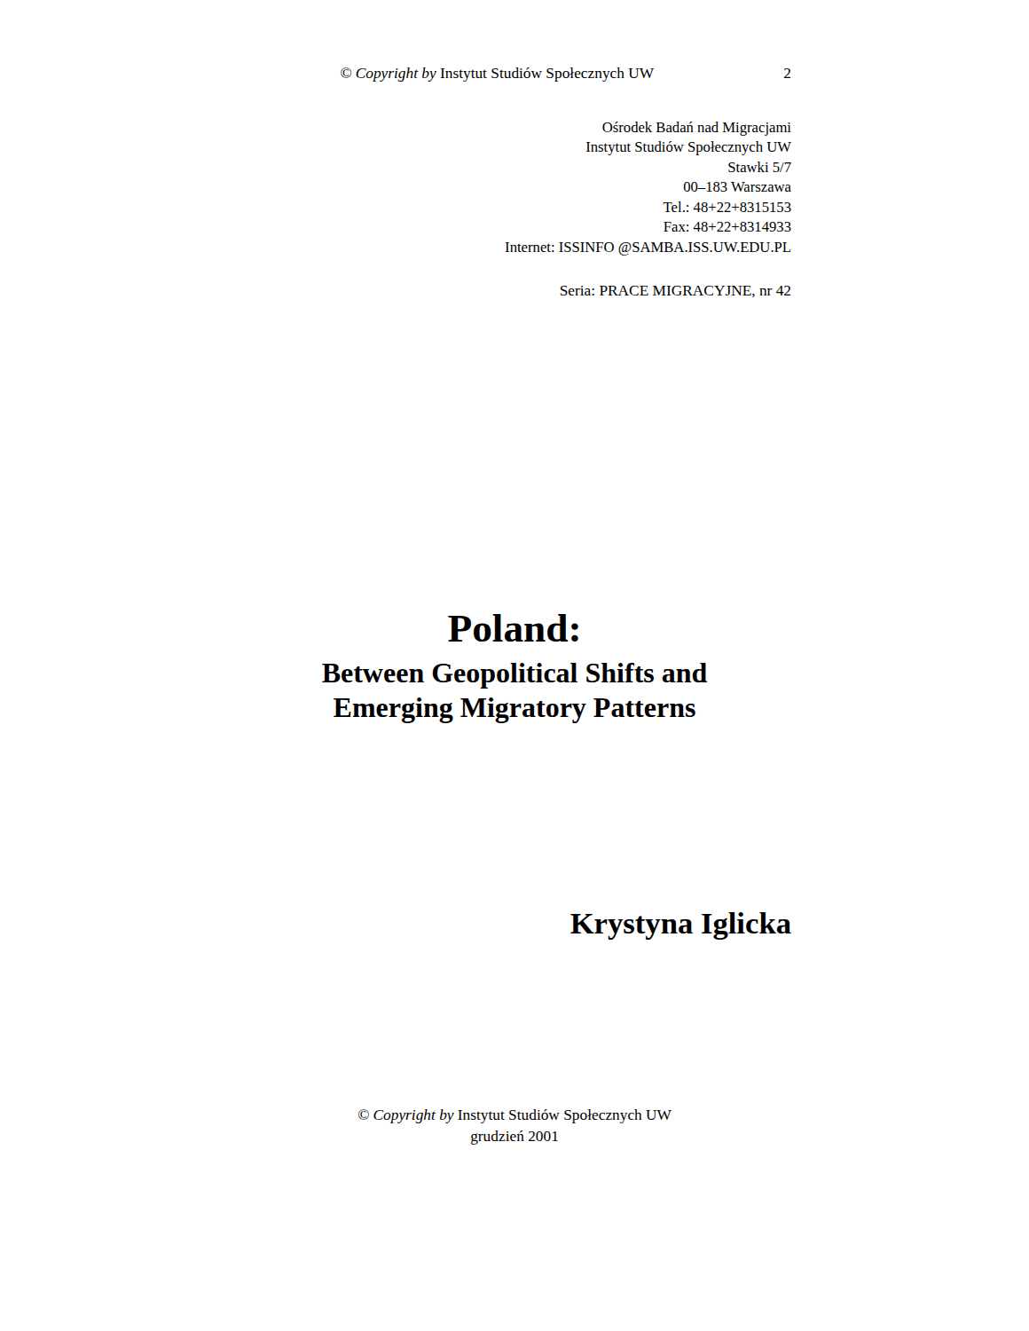© Copyright by Instytut Studiów Społecznych UW
2
Ośrodek Badań nad Migracjami
Instytut Studiów Społecznych UW
Stawki 5/7
00–183 Warszawa
Tel.: 48+22+8315153
Fax: 48+22+8314933
Internet: ISSINFO @SAMBA.ISS.UW.EDU.PL
Seria: PRACE MIGRACYJNE, nr 42
Poland:
Between Geopolitical Shifts and
Emerging Migratory Patterns
Krystyna Iglicka
© Copyright by Instytut Studiów Społecznych UW
grudzień 2001